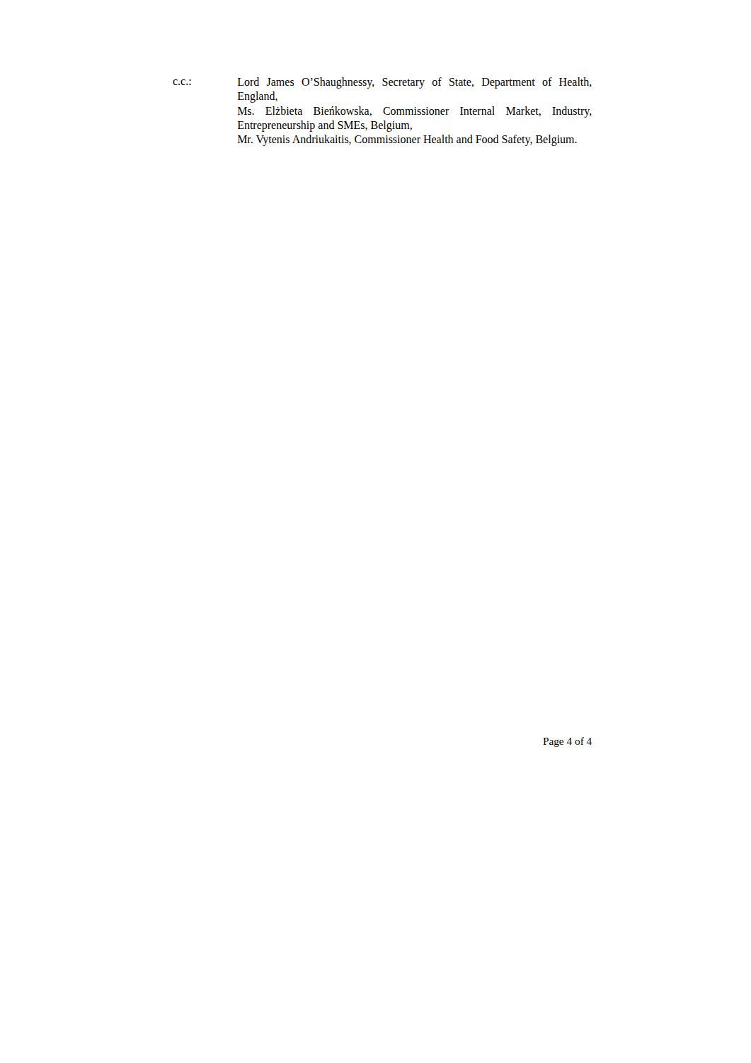c.c.:
Lord James O’Shaughnessy, Secretary of State, Department of Health, England,
Ms. Elżbieta Bieńkowska, Commissioner Internal Market, Industry, Entrepreneurship and SMEs, Belgium,
Mr. Vytenis Andriukaitis, Commissioner Health and Food Safety, Belgium.
Page 4 of 4